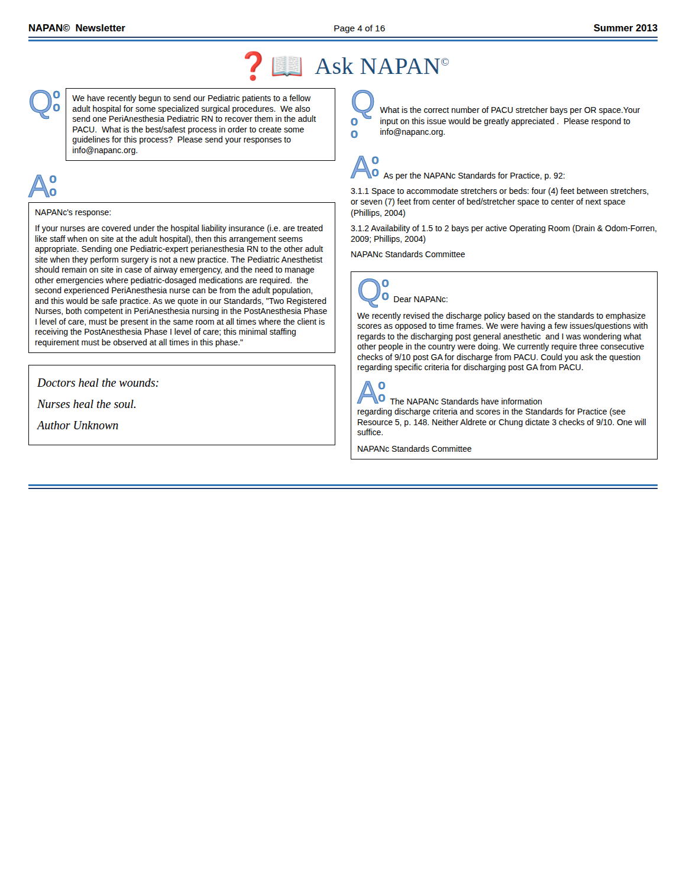NAPAN© Newsletter
Page 4 of 16
Summer 2013
❓📖
Ask NAPAN©
Qoo
We have recently begun to send our Pediatric patients to a fellow adult hospital for some specialized surgical procedures. We also send one PeriAnesthesia Pediatric RN to recover them in the adult PACU. What is the best/safest process in order to create some guidelines for this process? Please send your responses to info@napanc.org.
Aoo
NAPANc's response:
If your nurses are covered under the hospital liability insurance (i.e. are treated like staff when on site at the adult hospital), then this arrangement seems appropriate. Sending one Pediatric-expert perianesthesia RN to the other adult site when they perform surgery is not a new practice. The Pediatric Anesthetist should remain on site in case of airway emergency, and the need to manage other emergencies where pediatric-dosaged medications are required. the second experienced PeriAnesthesia nurse can be from the adult population, and this would be safe practice. As we quote in our Standards, "Two Registered Nurses, both competent in PeriAnesthesia nursing in the PostAnesthesia Phase I level of care, must be present in the same room at all times where the client is receiving the PostAnesthesia Phase I level of care; this minimal staffing requirement must be observed at all times in this phase."
Doctors heal the wounds:
Nurses heal the soul.
Author Unknown
Qoo
What is the correct number of PACU stretcher bays per OR space.Your input on this issue would be greatly appreciated . Please respond to info@napanc.org.
Aoo
As per the NAPANc Standards for Practice, p. 92:
3.1.1 Space to accommodate stretchers or beds: four (4) feet between stretchers, or seven (7) feet from center of bed/stretcher space to center of next space (Phillips, 2004)
3.1.2 Availability of 1.5 to 2 bays per active Operating Room (Drain & Odom-Forren, 2009; Phillips, 2004)
NAPANc Standards Committee
Qoo
Dear NAPANc:
We recently revised the discharge policy based on the standards to emphasize scores as opposed to time frames. We were having a few issues/questions with regards to the discharging post general anesthetic and I was wondering what other people in the country were doing. We currently require three consecutive checks of 9/10 post GA for discharge from PACU. Could you ask the question regarding specific criteria for discharging post GA from PACU.
Aoo
The NAPANc Standards have information
regarding discharge criteria and scores in the Standards for Practice (see Resource 5, p. 148. Neither Aldrete or Chung dictate 3 checks of 9/10. One will suffice.
NAPANc Standards Committee